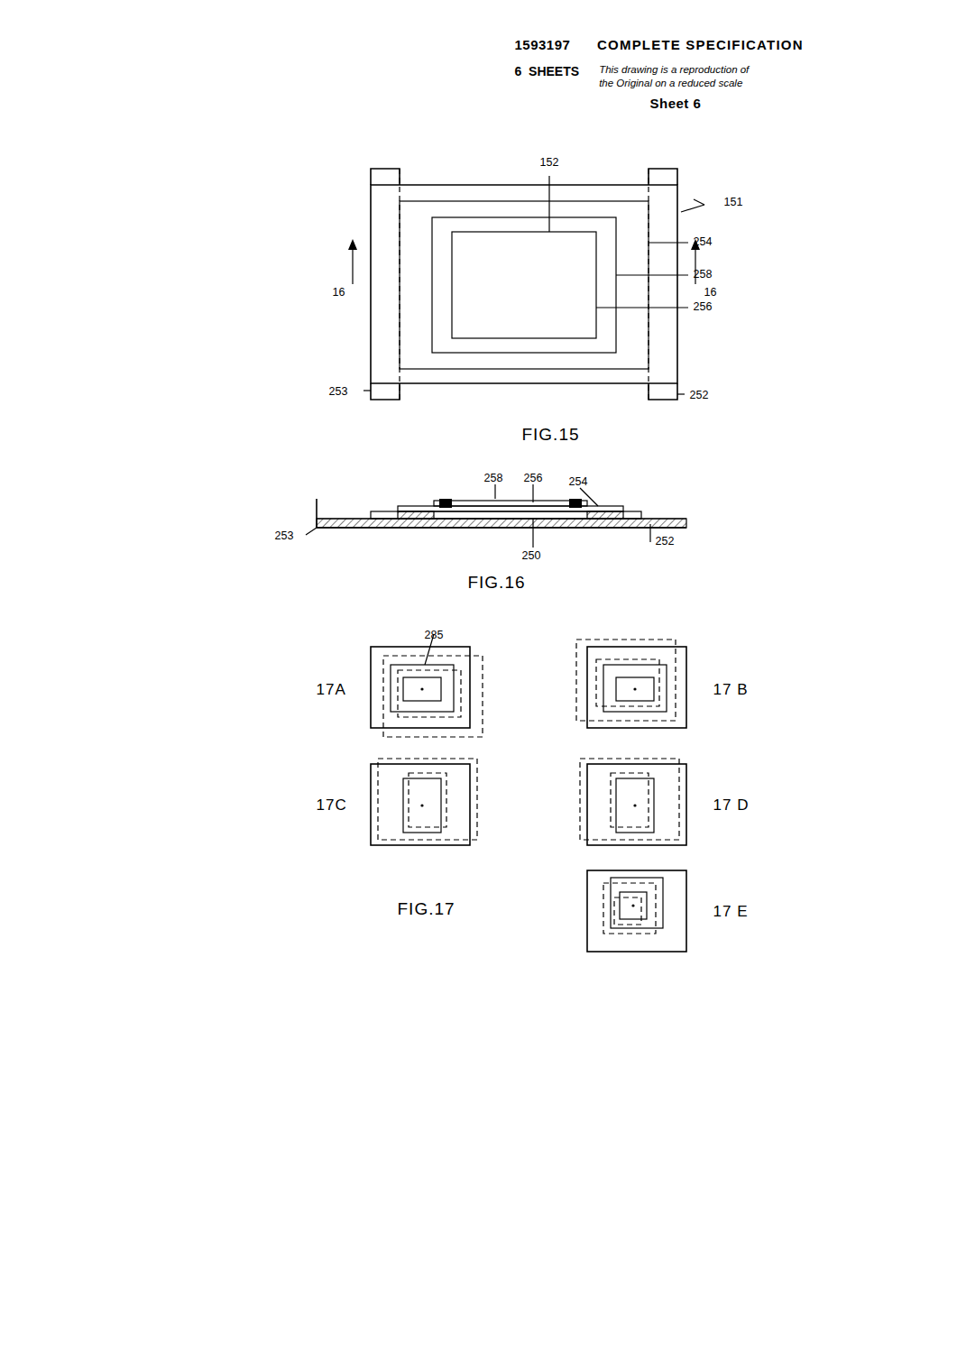1593197 COMPLETE SPECIFICATION
6 SHEETS This drawing is a reproduction of
the Original on a reduced scale
Sheet 6
152 151 254 258 256 16 16 253 252
FIG.15
258 256 254 250 252 253
FIG.16
285 17A 17 B 17C 17 D 17 E FIG.17